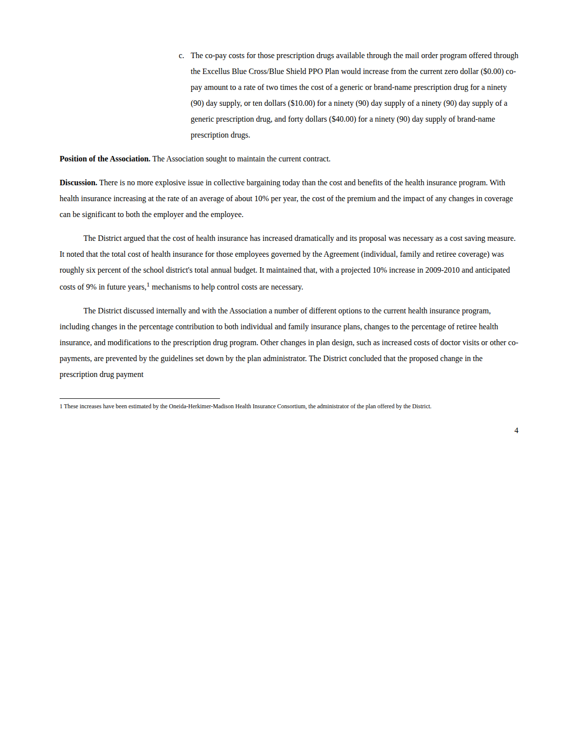c. The co-pay costs for those prescription drugs available through the mail order program offered through the Excellus Blue Cross/Blue Shield PPO Plan would increase from the current zero dollar ($0.00) co-pay amount to a rate of two times the cost of a generic or brand-name prescription drug for a ninety (90) day supply, or ten dollars ($10.00) for a ninety (90) day supply of a ninety (90) day supply of a generic prescription drug, and forty dollars ($40.00) for a ninety (90) day supply of brand-name prescription drugs.
Position of the Association. The Association sought to maintain the current contract.
Discussion. There is no more explosive issue in collective bargaining today than the cost and benefits of the health insurance program. With health insurance increasing at the rate of an average of about 10% per year, the cost of the premium and the impact of any changes in coverage can be significant to both the employer and the employee.
The District argued that the cost of health insurance has increased dramatically and its proposal was necessary as a cost saving measure. It noted that the total cost of health insurance for those employees governed by the Agreement (individual, family and retiree coverage) was roughly six percent of the school district's total annual budget. It maintained that, with a projected 10% increase in 2009-2010 and anticipated costs of 9% in future years,1 mechanisms to help control costs are necessary.
The District discussed internally and with the Association a number of different options to the current health insurance program, including changes in the percentage contribution to both individual and family insurance plans, changes to the percentage of retiree health insurance, and modifications to the prescription drug program. Other changes in plan design, such as increased costs of doctor visits or other co-payments, are prevented by the guidelines set down by the plan administrator. The District concluded that the proposed change in the prescription drug payment
1 These increases have been estimated by the Oneida-Herkimer-Madison Health Insurance Consortium, the administrator of the plan offered by the District.
4